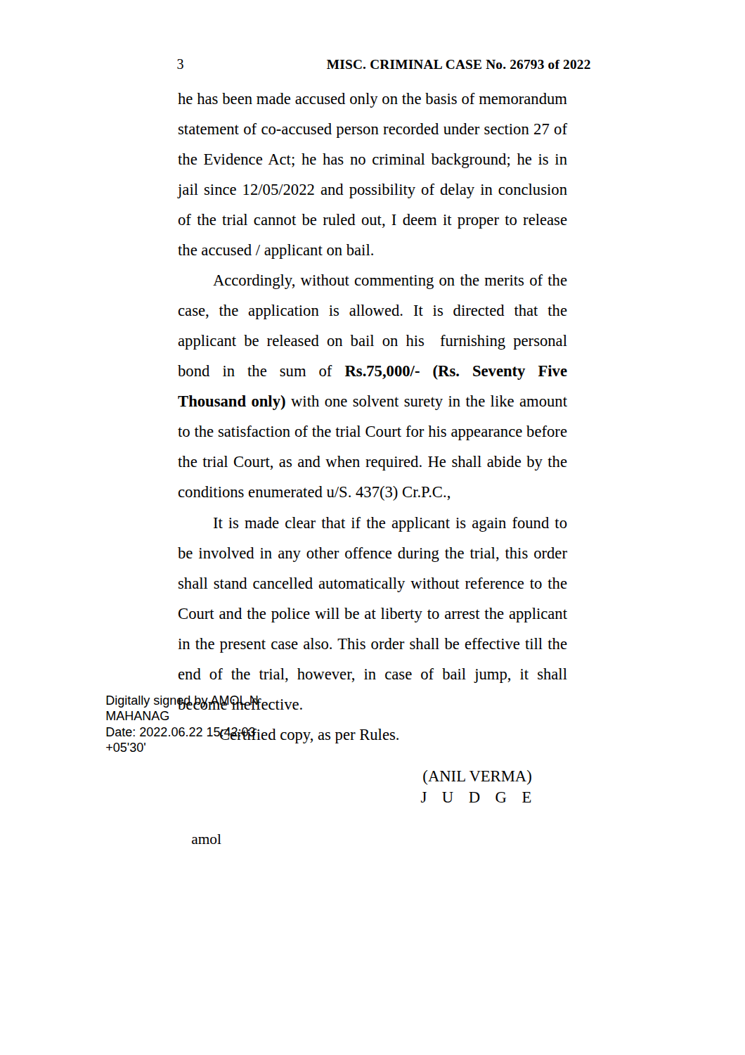3 MISC. CRIMINAL CASE No. 26793 of 2022
he has been made accused only on the basis of memorandum statement of co-accused person recorded under section 27 of the Evidence Act; he has no criminal background; he is in jail since 12/05/2022 and possibility of delay in conclusion of the trial cannot be ruled out, I deem it proper to release the accused / applicant on bail.
Accordingly, without commenting on the merits of the case, the application is allowed. It is directed that the applicant be released on bail on his furnishing personal bond in the sum of Rs.75,000/- (Rs. Seventy Five Thousand only) with one solvent surety in the like amount to the satisfaction of the trial Court for his appearance before the trial Court, as and when required. He shall abide by the conditions enumerated u/S. 437(3) Cr.P.C.,
It is made clear that if the applicant is again found to be involved in any other offence during the trial, this order shall stand cancelled automatically without reference to the Court and the police will be at liberty to arrest the applicant in the present case also. This order shall be effective till the end of the trial, however, in case of bail jump, it shall become ineffective.
Certified copy, as per Rules.
(ANIL VERMA)
J U D G E
amol
Digitally signed by AMOL N
MAHANAG
Date: 2022.06.22 15:42:03
+05'30'